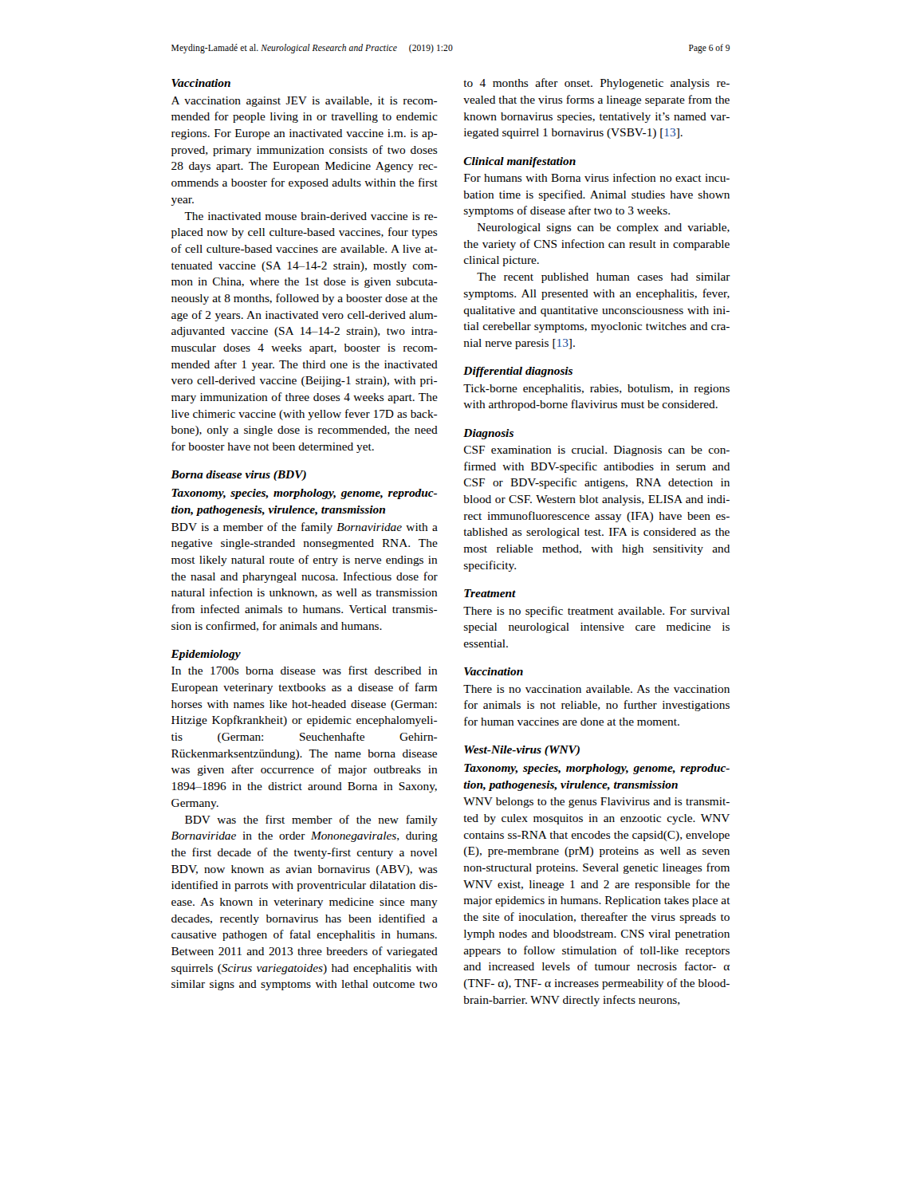Meyding-Lamadé et al. Neurological Research and Practice (2019) 1:20
Page 6 of 9
Vaccination
A vaccination against JEV is available, it is recommended for people living in or travelling to endemic regions. For Europe an inactivated vaccine i.m. is approved, primary immunization consists of two doses 28 days apart. The European Medicine Agency recommends a booster for exposed adults within the first year.
The inactivated mouse brain-derived vaccine is replaced now by cell culture-based vaccines, four types of cell culture-based vaccines are available. A live attenuated vaccine (SA 14–14-2 strain), mostly common in China, where the 1st dose is given subcutaneously at 8 months, followed by a booster dose at the age of 2 years. An inactivated vero cell-derived alum-adjuvanted vaccine (SA 14–14-2 strain), two intramuscular doses 4 weeks apart, booster is recommended after 1 year. The third one is the inactivated vero cell-derived vaccine (Beijing-1 strain), with primary immunization of three doses 4 weeks apart. The live chimeric vaccine (with yellow fever 17D as backbone), only a single dose is recommended, the need for booster have not been determined yet.
Borna disease virus (BDV)
Taxonomy, species, morphology, genome, reproduction, pathogenesis, virulence, transmission
BDV is a member of the family Bornaviridae with a negative single-stranded nonsegmented RNA. The most likely natural route of entry is nerve endings in the nasal and pharyngeal nucosa. Infectious dose for natural infection is unknown, as well as transmission from infected animals to humans. Vertical transmission is confirmed, for animals and humans.
Epidemiology
In the 1700s borna disease was first described in European veterinary textbooks as a disease of farm horses with names like hot-headed disease (German: Hitzige Kopfkrankheit) or epidemic encephalomyelitis (German: Seuchenhafte Gehirn-Rückenmarksentzündung). The name borna disease was given after occurrence of major outbreaks in 1894–1896 in the district around Borna in Saxony, Germany.
BDV was the first member of the new family Bornaviridae in the order Mononegavirales, during the first decade of the twenty-first century a novel BDV, now known as avian bornavirus (ABV), was identified in parrots with proventricular dilatation disease. As known in veterinary medicine since many decades, recently bornavirus has been identified a causative pathogen of fatal encephalitis in humans. Between 2011 and 2013 three breeders of variegated squirrels (Scirus variegatoides) had encephalitis with similar signs and symptoms with lethal outcome two to 4 months after onset. Phylogenetic analysis revealed that the virus forms a lineage separate from the known bornavirus species, tentatively it’s named variegated squirrel 1 bornavirus (VSBV-1) [13].
Clinical manifestation
For humans with Borna virus infection no exact incubation time is specified. Animal studies have shown symptoms of disease after two to 3 weeks.
Neurological signs can be complex and variable, the variety of CNS infection can result in comparable clinical picture.
The recent published human cases had similar symptoms. All presented with an encephalitis, fever, qualitative and quantitative unconsciousness with initial cerebellar symptoms, myoclonic twitches and cranial nerve paresis [13].
Differential diagnosis
Tick-borne encephalitis, rabies, botulism, in regions with arthropod-borne flavivirus must be considered.
Diagnosis
CSF examination is crucial. Diagnosis can be confirmed with BDV-specific antibodies in serum and CSF or BDV-specific antigens, RNA detection in blood or CSF. Western blot analysis, ELISA and indirect immunofluorescence assay (IFA) have been established as serological test. IFA is considered as the most reliable method, with high sensitivity and specificity.
Treatment
There is no specific treatment available. For survival special neurological intensive care medicine is essential.
Vaccination
There is no vaccination available. As the vaccination for animals is not reliable, no further investigations for human vaccines are done at the moment.
West-Nile-virus (WNV)
Taxonomy, species, morphology, genome, reproduction, pathogenesis, virulence, transmission
WNV belongs to the genus Flavivirus and is transmitted by culex mosquitos in an enzootic cycle. WNV contains ss-RNA that encodes the capsid(C), envelope (E), pre-membrane (prM) proteins as well as seven non-structural proteins. Several genetic lineages from WNV exist, lineage 1 and 2 are responsible for the major epidemics in humans. Replication takes place at the site of inoculation, thereafter the virus spreads to lymph nodes and bloodstream. CNS viral penetration appears to follow stimulation of toll-like receptors and increased levels of tumour necrosis factor- α (TNF- α), TNF- α increases permeability of the blood-brain-barrier. WNV directly infects neurons,